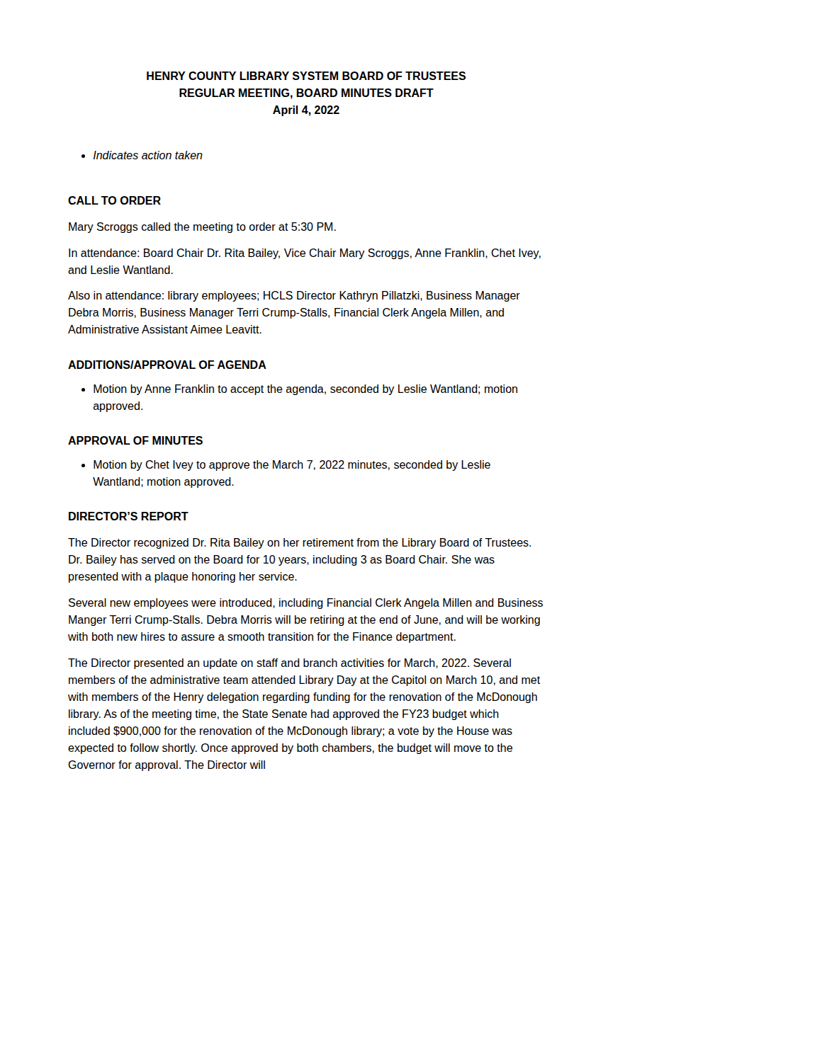HENRY COUNTY LIBRARY SYSTEM BOARD OF TRUSTEES
REGULAR MEETING, BOARD MINUTES DRAFT
April 4, 2022
Indicates action taken
Call to Order
Mary Scroggs called the meeting to order at 5:30 PM.
In attendance: Board Chair Dr. Rita Bailey, Vice Chair Mary Scroggs, Anne Franklin, Chet Ivey, and Leslie Wantland.
Also in attendance: library employees; HCLS Director Kathryn Pillatzki, Business Manager Debra Morris, Business Manager Terri Crump-Stalls, Financial Clerk Angela Millen, and Administrative Assistant Aimee Leavitt.
Additions/Approval of Agenda
Motion by Anne Franklin to accept the agenda, seconded by Leslie Wantland; motion approved.
Approval of Minutes
Motion by Chet Ivey to approve the March 7, 2022 minutes, seconded by Leslie Wantland; motion approved.
Director’s Report
The Director recognized Dr. Rita Bailey on her retirement from the Library Board of Trustees. Dr. Bailey has served on the Board for 10 years, including 3 as Board Chair. She was presented with a plaque honoring her service.
Several new employees were introduced, including Financial Clerk Angela Millen and Business Manger Terri Crump-Stalls. Debra Morris will be retiring at the end of June, and will be working with both new hires to assure a smooth transition for the Finance department.
The Director presented an update on staff and branch activities for March, 2022. Several members of the administrative team attended Library Day at the Capitol on March 10, and met with members of the Henry delegation regarding funding for the renovation of the McDonough library. As of the meeting time, the State Senate had approved the FY23 budget which included $900,000 for the renovation of the McDonough library; a vote by the House was expected to follow shortly. Once approved by both chambers, the budget will move to the Governor for approval. The Director will